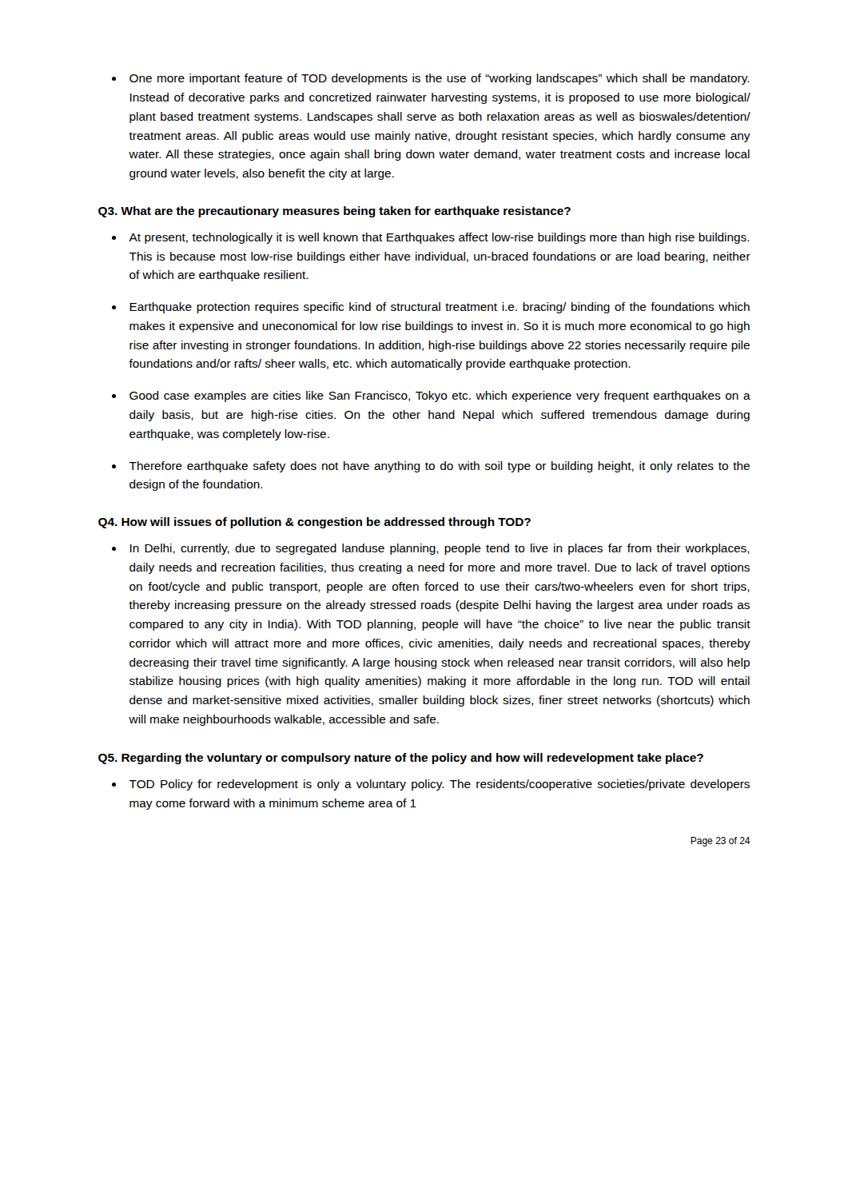One more important feature of TOD developments is the use of “working landscapes” which shall be mandatory. Instead of decorative parks and concretized rainwater harvesting systems, it is proposed to use more biological/ plant based treatment systems. Landscapes shall serve as both relaxation areas as well as bioswales/detention/ treatment areas. All public areas would use mainly native, drought resistant species, which hardly consume any water. All these strategies, once again shall bring down water demand, water treatment costs and increase local ground water levels, also benefit the city at large.
Q3. What are the precautionary measures being taken for earthquake resistance?
At present, technologically it is well known that Earthquakes affect low-rise buildings more than high rise buildings. This is because most low-rise buildings either have individual, un-braced foundations or are load bearing, neither of which are earthquake resilient.
Earthquake protection requires specific kind of structural treatment i.e. bracing/ binding of the foundations which makes it expensive and uneconomical for low rise buildings to invest in. So it is much more economical to go high rise after investing in stronger foundations. In addition, high-rise buildings above 22 stories necessarily require pile foundations and/or rafts/ sheer walls, etc. which automatically provide earthquake protection.
Good case examples are cities like San Francisco, Tokyo etc. which experience very frequent earthquakes on a daily basis, but are high-rise cities. On the other hand Nepal which suffered tremendous damage during earthquake, was completely low-rise.
Therefore earthquake safety does not have anything to do with soil type or building height, it only relates to the design of the foundation.
Q4. How will issues of pollution & congestion be addressed through TOD?
In Delhi, currently, due to segregated landuse planning, people tend to live in places far from their workplaces, daily needs and recreation facilities, thus creating a need for more and more travel. Due to lack of travel options on foot/cycle and public transport, people are often forced to use their cars/two-wheelers even for short trips, thereby increasing pressure on the already stressed roads (despite Delhi having the largest area under roads as compared to any city in India). With TOD planning, people will have “the choice” to live near the public transit corridor which will attract more and more offices, civic amenities, daily needs and recreational spaces, thereby decreasing their travel time significantly. A large housing stock when released near transit corridors, will also help stabilize housing prices (with high quality amenities) making it more affordable in the long run. TOD will entail dense and market-sensitive mixed activities, smaller building block sizes, finer street networks (shortcuts) which will make neighbourhoods walkable, accessible and safe.
Q5. Regarding the voluntary or compulsory nature of the policy and how will redevelopment take place?
TOD Policy for redevelopment is only a voluntary policy. The residents/cooperative societies/private developers may come forward with a minimum scheme area of 1
Page 23 of 24